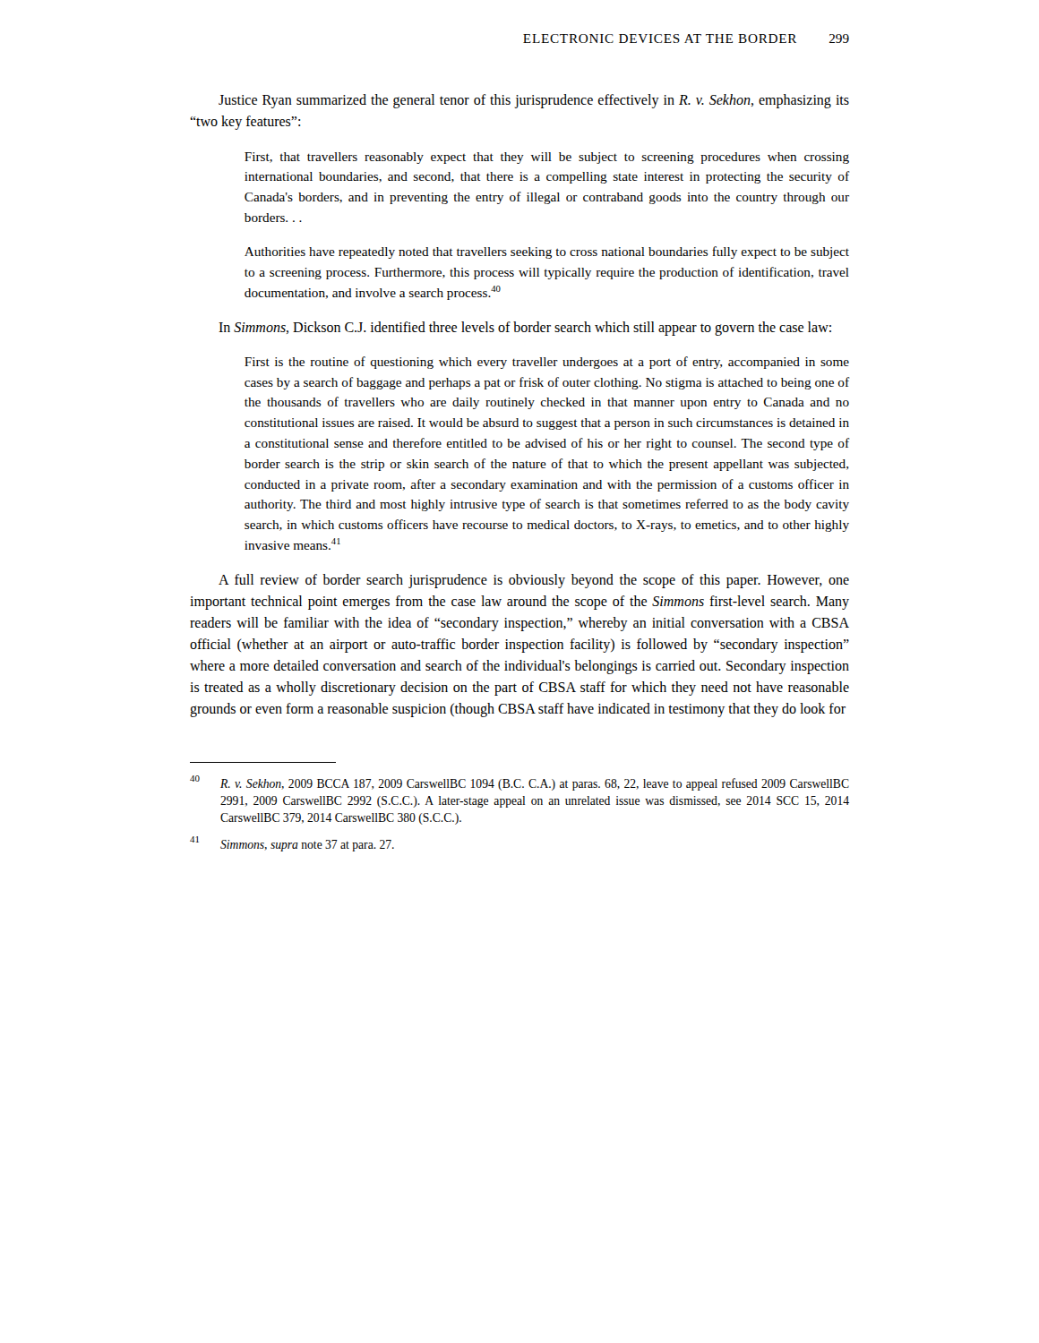ELECTRONIC DEVICES AT THE BORDER 299
Justice Ryan summarized the general tenor of this jurisprudence effectively in R. v. Sekhon, emphasizing its “two key features”:
First, that travellers reasonably expect that they will be subject to screening procedures when crossing international boundaries, and second, that there is a compelling state interest in protecting the security of Canada's borders, and in preventing the entry of illegal or contraband goods into the country through our borders. . .
Authorities have repeatedly noted that travellers seeking to cross national boundaries fully expect to be subject to a screening process. Furthermore, this process will typically require the production of identification, travel documentation, and involve a search process.40
In Simmons, Dickson C.J. identified three levels of border search which still appear to govern the case law:
First is the routine of questioning which every traveller undergoes at a port of entry, accompanied in some cases by a search of baggage and perhaps a pat or frisk of outer clothing. No stigma is attached to being one of the thousands of travellers who are daily routinely checked in that manner upon entry to Canada and no constitutional issues are raised. It would be absurd to suggest that a person in such circumstances is detained in a constitutional sense and therefore entitled to be advised of his or her right to counsel. The second type of border search is the strip or skin search of the nature of that to which the present appellant was subjected, conducted in a private room, after a secondary examination and with the permission of a customs officer in authority. The third and most highly intrusive type of search is that sometimes referred to as the body cavity search, in which customs officers have recourse to medical doctors, to X-rays, to emetics, and to other highly invasive means.41
A full review of border search jurisprudence is obviously beyond the scope of this paper. However, one important technical point emerges from the case law around the scope of the Simmons first-level search. Many readers will be familiar with the idea of “secondary inspection,” whereby an initial conversation with a CBSA official (whether at an airport or auto-traffic border inspection facility) is followed by “secondary inspection” where a more detailed conversation and search of the individual's belongings is carried out. Secondary inspection is treated as a wholly discretionary decision on the part of CBSA staff for which they need not have reasonable grounds or even form a reasonable suspicion (though CBSA staff have indicated in testimony that they do look for
R. v. Sekhon, 2009 BCCA 187, 2009 CarswellBC 1094 (B.C. C.A.) at paras. 68, 22, leave to appeal refused 2009 CarswellBC 2991, 2009 CarswellBC 2992 (S.C.C.). A later-stage appeal on an unrelated issue was dismissed, see 2014 SCC 15, 2014 CarswellBC 379, 2014 CarswellBC 380 (S.C.C.).
Simmons, supra note 37 at para. 27.